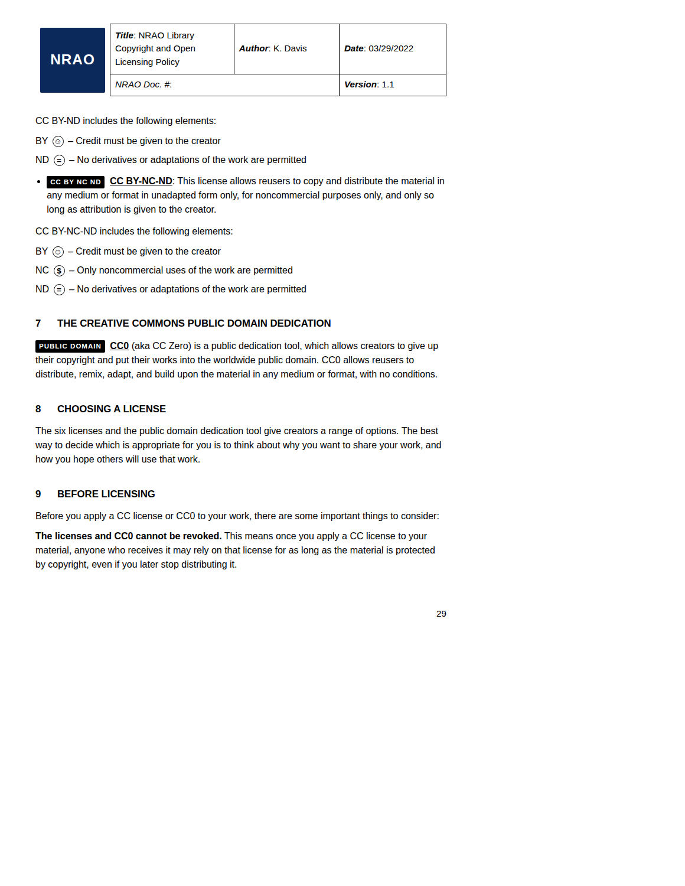| NRAO | Title : NRAO Library Copyright and Open Licensing Policy | Author : K. Davis | Date : 03/29/2022 |
| NRAO Doc. # : | Version : 1.1 |
CC BY-ND includes the following elements:
BY ☺ – Credit must be given to the creator
ND = – No derivatives or adaptations of the work are permitted
CC BY NC ND CC BY-NC-ND: This license allows reusers to copy and distribute the material in any medium or format in unadapted form only, for noncommercial purposes only, and only so long as attribution is given to the creator.
CC BY-NC-ND includes the following elements:
BY ☺ – Credit must be given to the creator
NC $ – Only noncommercial uses of the work are permitted
ND = – No derivatives or adaptations of the work are permitted
7 THE CREATIVE COMMONS PUBLIC DOMAIN DEDICATION
PUBLIC DOMAIN CC0 (aka CC Zero) is a public dedication tool, which allows creators to give up their copyright and put their works into the worldwide public domain. CC0 allows reusers to distribute, remix, adapt, and build upon the material in any medium or format, with no conditions.
8 CHOOSING A LICENSE
The six licenses and the public domain dedication tool give creators a range of options. The best way to decide which is appropriate for you is to think about why you want to share your work, and how you hope others will use that work.
9 BEFORE LICENSING
Before you apply a CC license or CC0 to your work, there are some important things to consider:
The licenses and CC0 cannot be revoked. This means once you apply a CC license to your material, anyone who receives it may rely on that license for as long as the material is protected by copyright, even if you later stop distributing it.
29